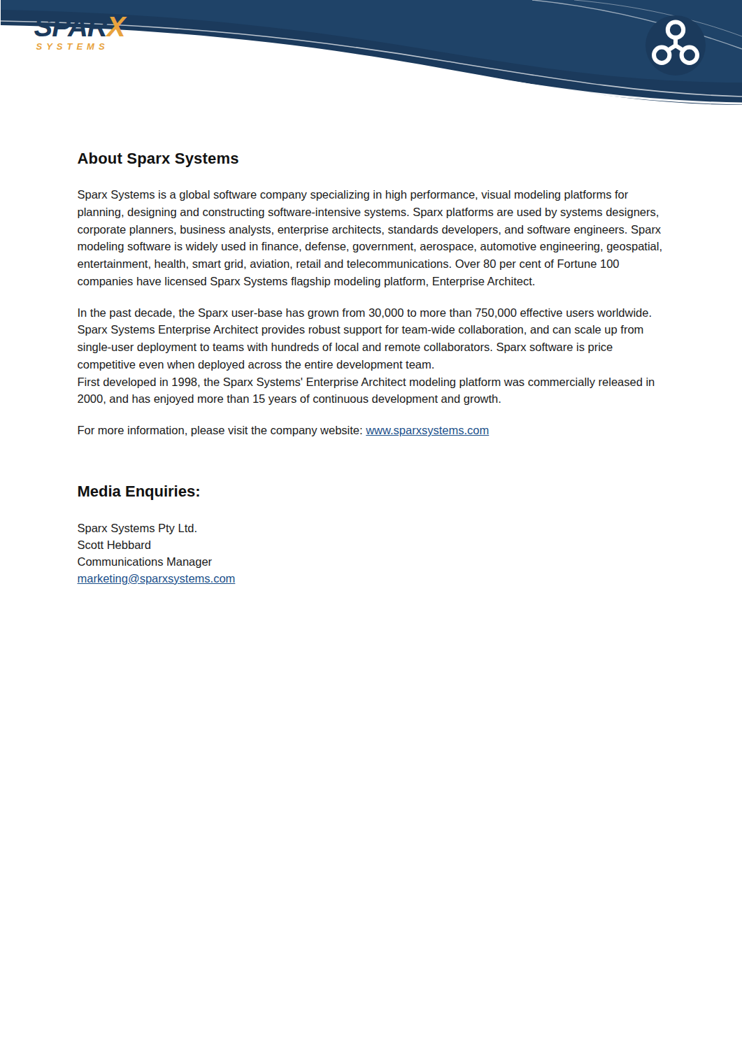SPARX SYSTEMS
About Sparx Systems
Sparx Systems is a global software company specializing in high performance, visual modeling platforms for planning, designing and constructing software-intensive systems. Sparx platforms are used by systems designers, corporate planners, business analysts, enterprise architects, standards developers, and software engineers. Sparx modeling software is widely used in finance, defense, government, aerospace, automotive engineering, geospatial, entertainment, health, smart grid, aviation, retail and telecommunications. Over 80 per cent of Fortune 100 companies have licensed Sparx Systems flagship modeling platform, Enterprise Architect.
In the past decade, the Sparx user-base has grown from 30,000 to more than 750,000 effective users worldwide. Sparx Systems Enterprise Architect provides robust support for team-wide collaboration, and can scale up from single-user deployment to teams with hundreds of local and remote collaborators. Sparx software is price competitive even when deployed across the entire development team.
First developed in 1998, the Sparx Systems' Enterprise Architect modeling platform was commercially released in 2000, and has enjoyed more than 15 years of continuous development and growth.
For more information, please visit the company website: www.sparxsystems.com
Media Enquiries:
Sparx Systems Pty Ltd.
Scott Hebbard
Communications Manager
marketing@sparxsystems.com